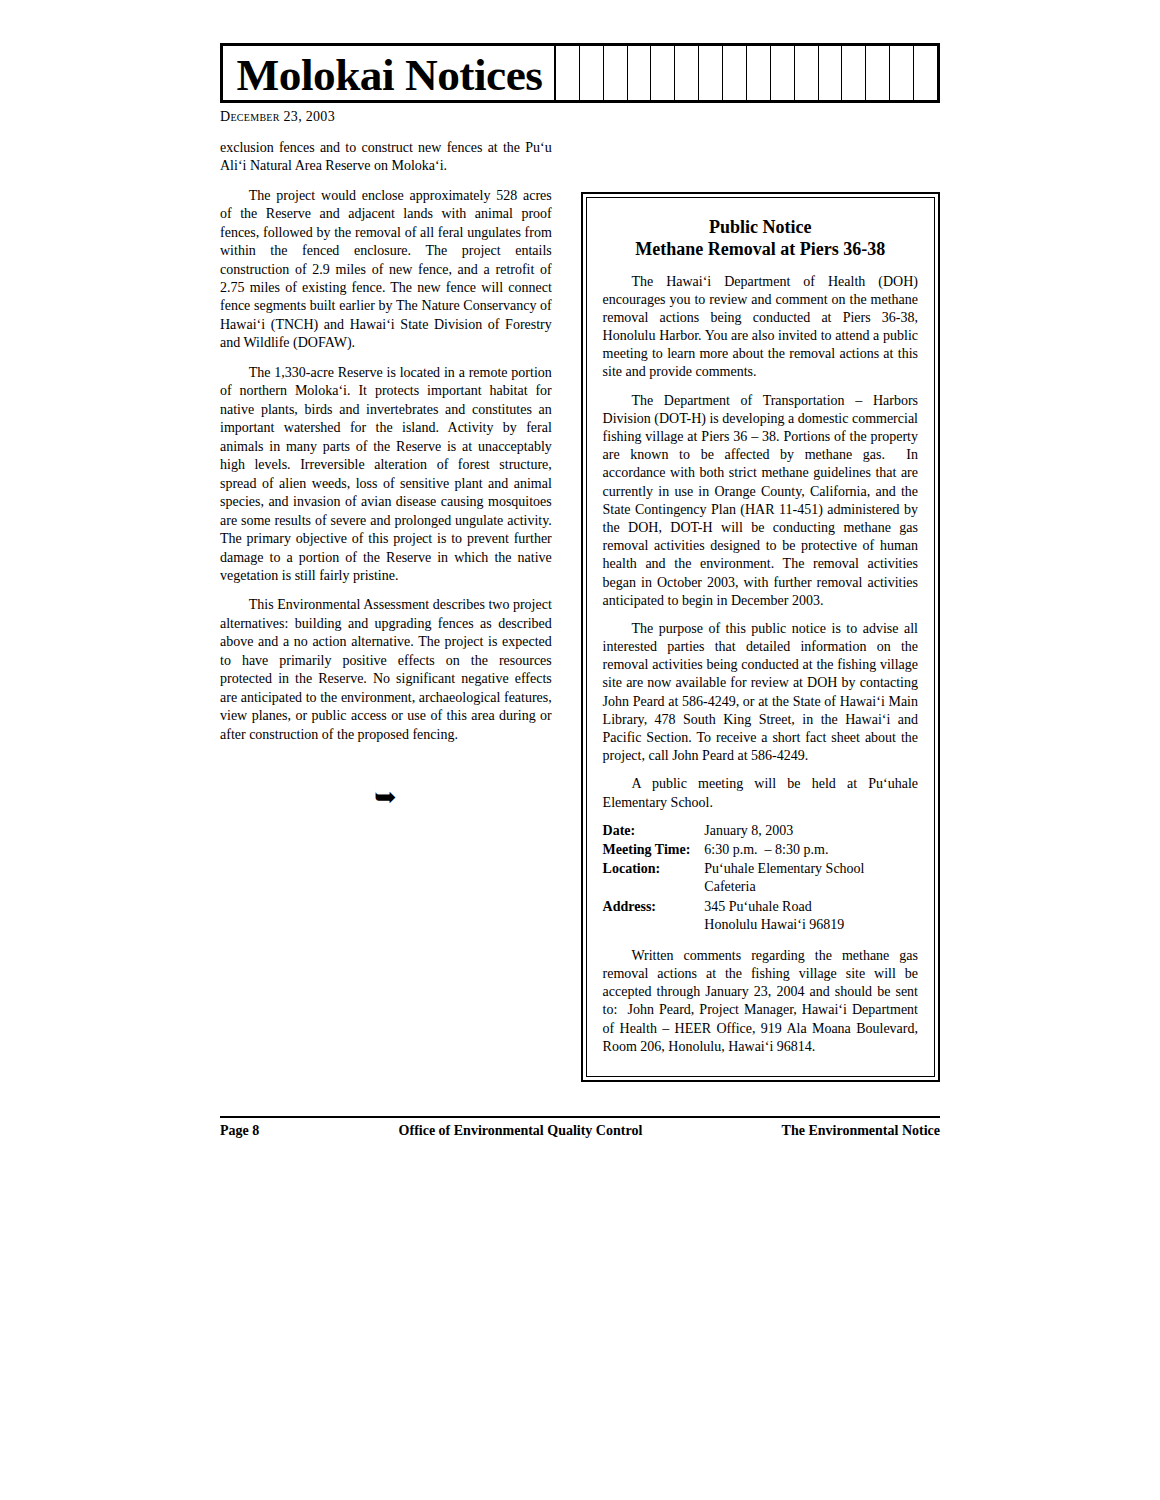Molokai Notices
December 23, 2003
exclusion fences and to construct new fences at the Puʻu Aliʻi Natural Area Reserve on Molokaʻi.
The project would enclose approximately 528 acres of the Reserve and adjacent lands with animal proof fences, followed by the removal of all feral ungulates from within the fenced enclosure. The project entails construction of 2.9 miles of new fence, and a retrofit of 2.75 miles of existing fence. The new fence will connect fence segments built earlier by The Nature Conservancy of Hawaiʻi (TNCH) and Hawaiʻi State Division of Forestry and Wildlife (DOFAW).
The 1,330-acre Reserve is located in a remote portion of northern Molokaʻi. It protects important habitat for native plants, birds and invertebrates and constitutes an important watershed for the island. Activity by feral animals in many parts of the Reserve is at unacceptably high levels. Irreversible alteration of forest structure, spread of alien weeds, loss of sensitive plant and animal species, and invasion of avian disease causing mosquitoes are some results of severe and prolonged ungulate activity. The primary objective of this project is to prevent further damage to a portion of the Reserve in which the native vegetation is still fairly pristine.
This Environmental Assessment describes two project alternatives: building and upgrading fences as described above and a no action alternative. The project is expected to have primarily positive effects on the resources protected in the Reserve. No significant negative effects are anticipated to the environment, archaeological features, view planes, or public access or use of this area during or after construction of the proposed fencing.
➥
Public Notice
Methane Removal at Piers 36-38
The Hawaiʻi Department of Health (DOH) encourages you to review and comment on the methane removal actions being conducted at Piers 36-38, Honolulu Harbor. You are also invited to attend a public meeting to learn more about the removal actions at this site and provide comments.
The Department of Transportation – Harbors Division (DOT-H) is developing a domestic commercial fishing village at Piers 36 – 38. Portions of the property are known to be affected by methane gas. In accordance with both strict methane guidelines that are currently in use in Orange County, California, and the State Contingency Plan (HAR 11-451) administered by the DOH, DOT-H will be conducting methane gas removal activities designed to be protective of human health and the environment. The removal activities began in October 2003, with further removal activities anticipated to begin in December 2003.
The purpose of this public notice is to advise all interested parties that detailed information on the removal activities being conducted at the fishing village site are now available for review at DOH by contacting John Peard at 586-4249, or at the State of Hawaiʻi Main Library, 478 South King Street, in the Hawaiʻi and Pacific Section. To receive a short fact sheet about the project, call John Peard at 586-4249.
A public meeting will be held at Puʻuhale Elementary School.
| Date: | January 8, 2003 |
| Meeting Time: | 6:30 p.m. – 8:30 p.m. |
| Location: | Puʻuhale Elementary School Cafeteria |
| Address: | 345 Puʻuhale Road Honolulu Hawaiʻi 96819 |
Written comments regarding the methane gas removal actions at the fishing village site will be accepted through January 23, 2004 and should be sent to: John Peard, Project Manager, Hawaiʻi Department of Health – HEER Office, 919 Ala Moana Boulevard, Room 206, Honolulu, Hawaiʻi 96814.
Page 8
Office of Environmental Quality Control
The Environmental Notice